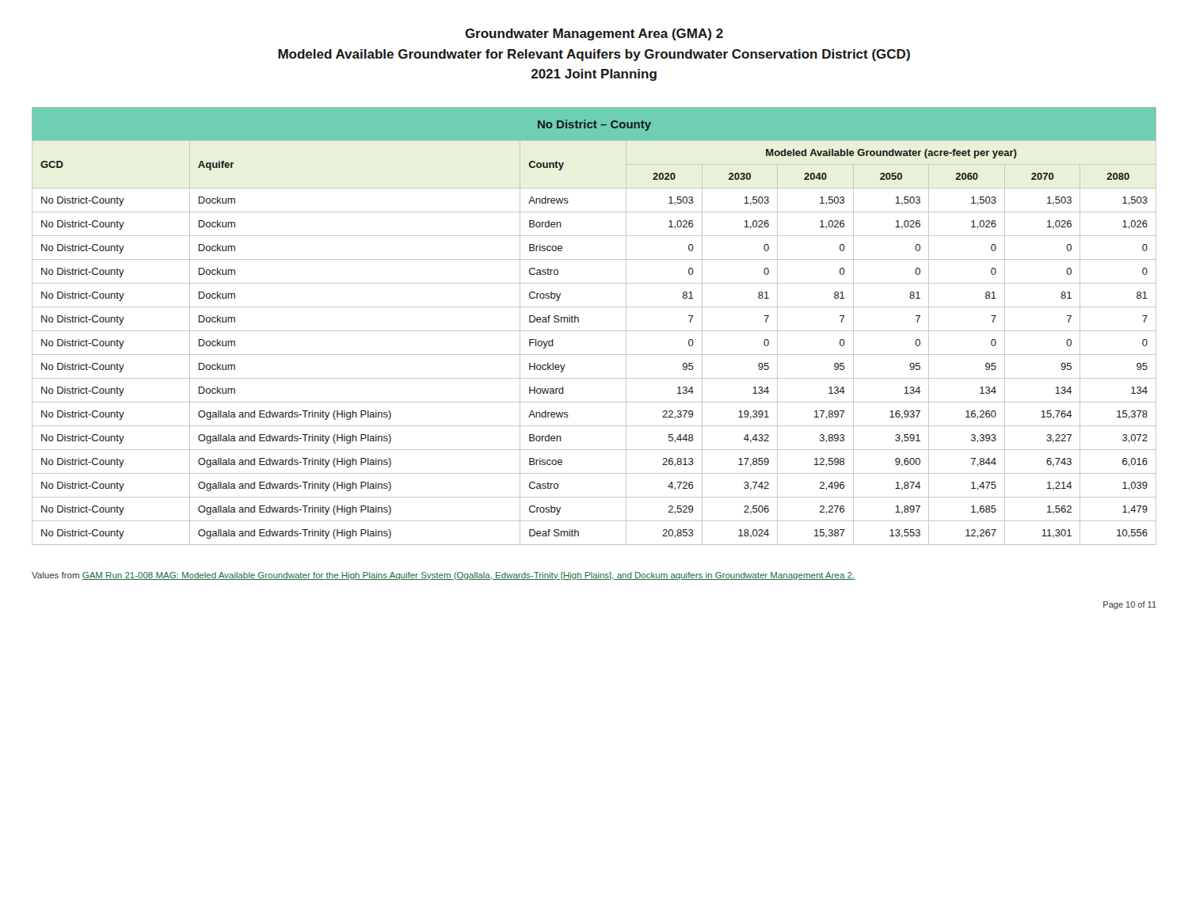Groundwater Management Area (GMA) 2
Modeled Available Groundwater for Relevant Aquifers by Groundwater Conservation District (GCD)
2021 Joint Planning
No District – County
| GCD | Aquifer | County | Modeled Available Groundwater (acre-feet per year) |
| --- | --- | --- | --- |
| 2020 | 2030 | 2040 | 2050 | 2060 | 2070 | 2080 |
| No District-County | Dockum | Andrews | 1,503 | 1,503 | 1,503 | 1,503 | 1,503 | 1,503 | 1,503 |
| No District-County | Dockum | Borden | 1,026 | 1,026 | 1,026 | 1,026 | 1,026 | 1,026 | 1,026 |
| No District-County | Dockum | Briscoe | 0 | 0 | 0 | 0 | 0 | 0 | 0 |
| No District-County | Dockum | Castro | 0 | 0 | 0 | 0 | 0 | 0 | 0 |
| No District-County | Dockum | Crosby | 81 | 81 | 81 | 81 | 81 | 81 | 81 |
| No District-County | Dockum | Deaf Smith | 7 | 7 | 7 | 7 | 7 | 7 | 7 |
| No District-County | Dockum | Floyd | 0 | 0 | 0 | 0 | 0 | 0 | 0 |
| No District-County | Dockum | Hockley | 95 | 95 | 95 | 95 | 95 | 95 | 95 |
| No District-County | Dockum | Howard | 134 | 134 | 134 | 134 | 134 | 134 | 134 |
| No District-County | Ogallala and Edwards-Trinity (High Plains) | Andrews | 22,379 | 19,391 | 17,897 | 16,937 | 16,260 | 15,764 | 15,378 |
| No District-County | Ogallala and Edwards-Trinity (High Plains) | Borden | 5,448 | 4,432 | 3,893 | 3,591 | 3,393 | 3,227 | 3,072 |
| No District-County | Ogallala and Edwards-Trinity (High Plains) | Briscoe | 26,813 | 17,859 | 12,598 | 9,600 | 7,844 | 6,743 | 6,016 |
| No District-County | Ogallala and Edwards-Trinity (High Plains) | Castro | 4,726 | 3,742 | 2,496 | 1,874 | 1,475 | 1,214 | 1,039 |
| No District-County | Ogallala and Edwards-Trinity (High Plains) | Crosby | 2,529 | 2,506 | 2,276 | 1,897 | 1,685 | 1,562 | 1,479 |
| No District-County | Ogallala and Edwards-Trinity (High Plains) | Deaf Smith | 20,853 | 18,024 | 15,387 | 13,553 | 12,267 | 11,301 | 10,556 |
Values from GAM Run 21-008 MAG: Modeled Available Groundwater for the High Plains Aquifer System (Ogallala, Edwards-Trinity [High Plains], and Dockum aquifers in Groundwater Management Area 2.
Page 10 of 11